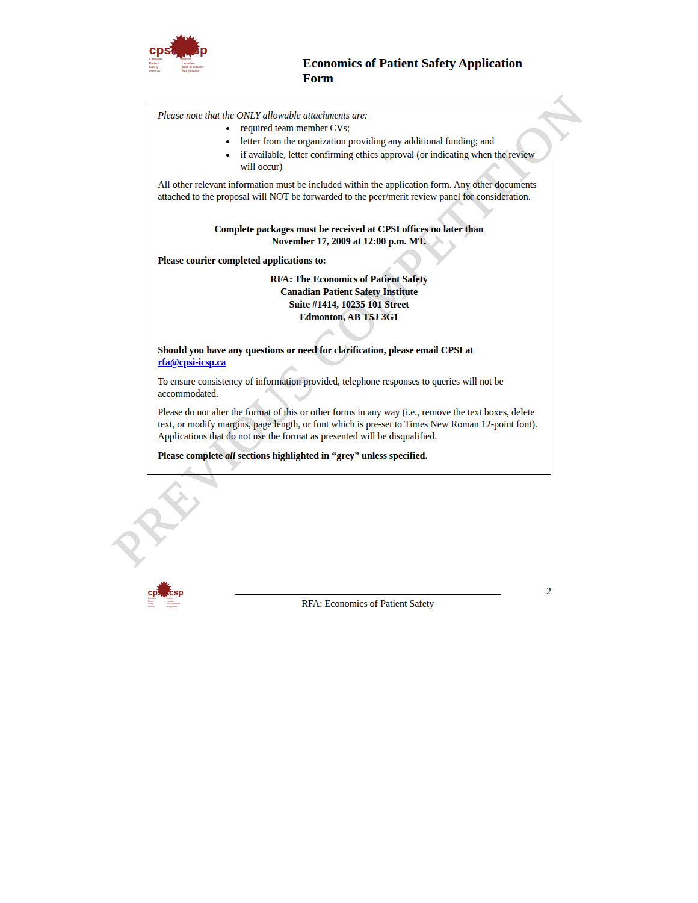PREVIOUS COMPETITION
cpsi - icsp Canadian Patient Safety Institute Institut canadien pour la sécurité des patients
Economics of Patient Safety Application Form
Please note that the ONLY allowable attachments are:
required team member CVs;
letter from the organization providing any additional funding; and
if available, letter confirming ethics approval (or indicating when the review will occur)
All other relevant information must be included within the application form. Any other documents attached to the proposal will NOT be forwarded to the peer/merit review panel for consideration.
Complete packages must be received at CPSI offices no later than
November 17, 2009 at 12:00 p.m. MT.
Please courier completed applications to:
RFA: The Economics of Patient Safety
Canadian Patient Safety Institute
Suite #1414, 10235 101 Street
Edmonton, AB T5J 3G1
Should you have any questions or need for clarification, please email CPSI at
rfa@cpsi-icsp.ca
To ensure consistency of information provided, telephone responses to queries will not be accommodated.
Please do not alter the format of this or other forms in any way (i.e., remove the text boxes, delete text, or modify margins, page length, or font which is pre-set to Times New Roman 12-point font). Applications that do not use the format as presented will be disqualified.
Please complete all sections highlighted in “grey” unless specified.
cpsi - icsp Canadian Patient Safety Institute Institut canadien pour la sécurité des patients
RFA: Economics of Patient Safety
2